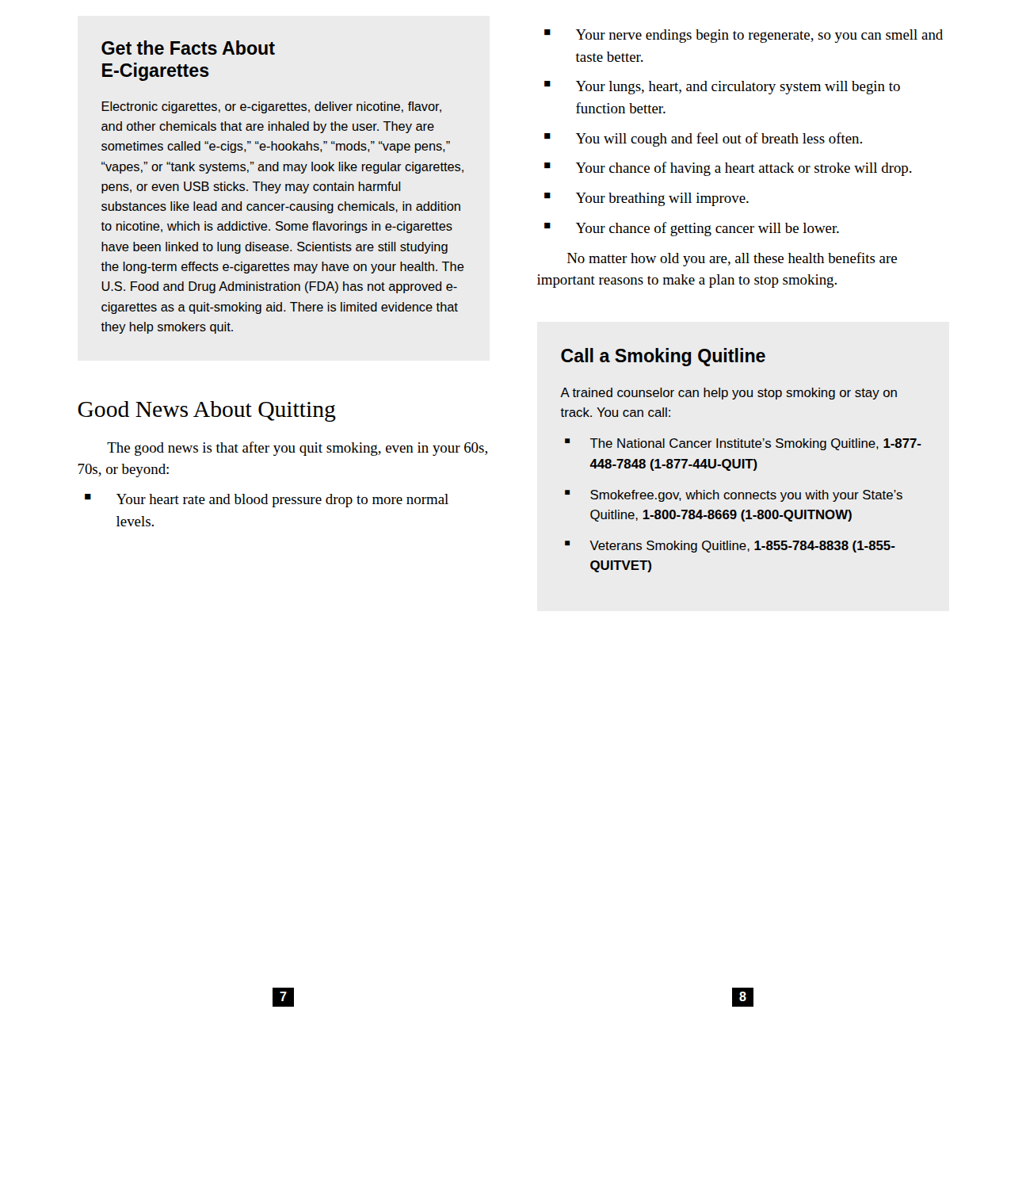Get the Facts About
E-Cigarettes
Electronic cigarettes, or e-cigarettes, deliver nicotine, flavor, and other chemicals that are inhaled by the user. They are sometimes called “e-cigs,” “e-hookahs,” “mods,” “vape pens,” “vapes,” or “tank systems,” and may look like regular cigarettes, pens, or even USB sticks. They may contain harmful substances like lead and cancer-causing chemicals, in addition to nicotine, which is addictive. Some flavorings in e-cigarettes have been linked to lung disease. Scientists are still studying the long-term effects e-cigarettes may have on your health. The U.S. Food and Drug Administration (FDA) has not approved e-cigarettes as a quit-smoking aid. There is limited evidence that they help smokers quit.
Good News About Quitting
The good news is that after you quit smoking, even in your 60s, 70s, or beyond:
Your heart rate and blood pressure drop to more normal levels.
7
Your nerve endings begin to regenerate, so you can smell and taste better.
Your lungs, heart, and circulatory system will begin to function better.
You will cough and feel out of breath less often.
Your chance of having a heart attack or stroke will drop.
Your breathing will improve.
Your chance of getting cancer will be lower.
No matter how old you are, all these health benefits are important reasons to make a plan to stop smoking.
Call a Smoking Quitline
A trained counselor can help you stop smoking or stay on track. You can call:
The National Cancer Institute’s Smoking Quitline, 1-877-448-7848 (1-877-44U-QUIT)
Smokefree.gov, which connects you with your State’s Quitline, 1-800-784-8669 (1-800-QUITNOW)
Veterans Smoking Quitline, 1-855-784-8838 (1-855-QUITVET)
8